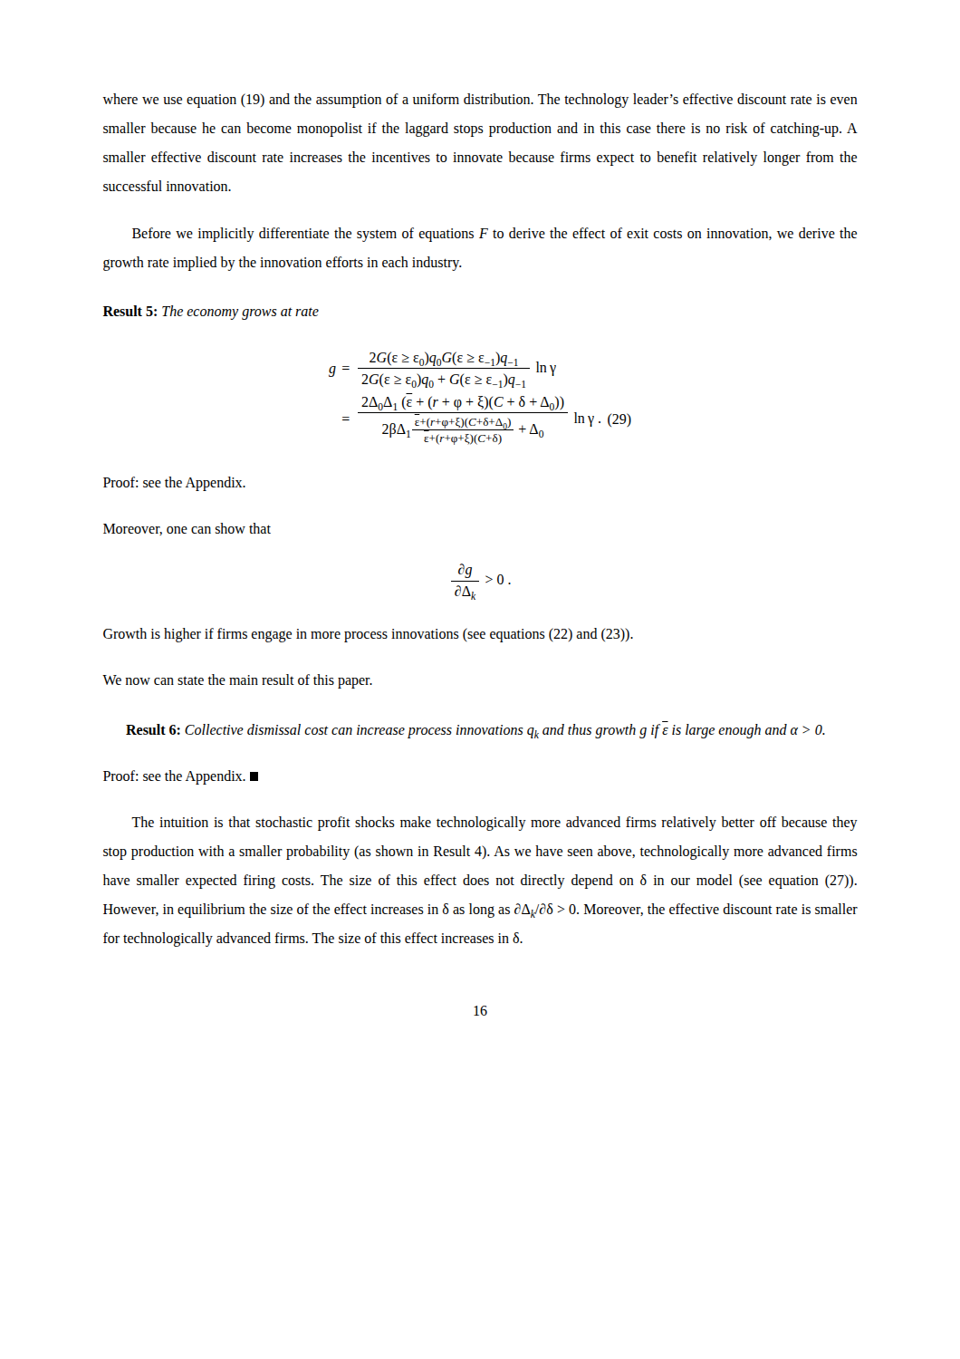where we use equation (19) and the assumption of a uniform distribution. The technology leader’s effective discount rate is even smaller because he can become monopolist if the laggard stops production and in this case there is no risk of catching-up. A smaller effective discount rate increases the incentives to innovate because firms expect to benefit relatively longer from the successful innovation.
Before we implicitly differentiate the system of equations F to derive the effect of exit costs on innovation, we derive the growth rate implied by the innovation efforts in each industry.
Result 5: The economy grows at rate
| g | = | 2 G (ε ≥ ε 0 ) q 0 G (ε ≥ ε −1 ) q −1 2 G (ε ≥ ε 0 ) q 0 + G (ε ≥ ε −1 ) q −1 ln γ | |
| | = | 2Δ 0 Δ 1 ( ε + ( r + φ + ξ)( C + δ + Δ 0 )) 2βΔ 1 ε +( r +φ+ξ)( C +δ+Δ 0 ) ε +( r +φ+ξ)( C +δ) + Δ 0 ln γ . | (29) |
Proof: see the Appendix.
Moreover, one can show that
∂g ∂Δk > 0 .
Growth is higher if firms engage in more process innovations (see equations (22) and (23)).
We now can state the main result of this paper.
Result 6: Collective dismissal cost can increase process innovations qk and thus growth g if ε is large enough and α > 0.
Proof: see the Appendix.
The intuition is that stochastic profit shocks make technologically more advanced firms relatively better off because they stop production with a smaller probability (as shown in Result 4). As we have seen above, technologically more advanced firms have smaller expected firing costs. The size of this effect does not directly depend on δ in our model (see equation (27)). However, in equilibrium the size of the effect increases in δ as long as ∂Δk/∂δ > 0. Moreover, the effective discount rate is smaller for technologically advanced firms. The size of this effect increases in δ.
16